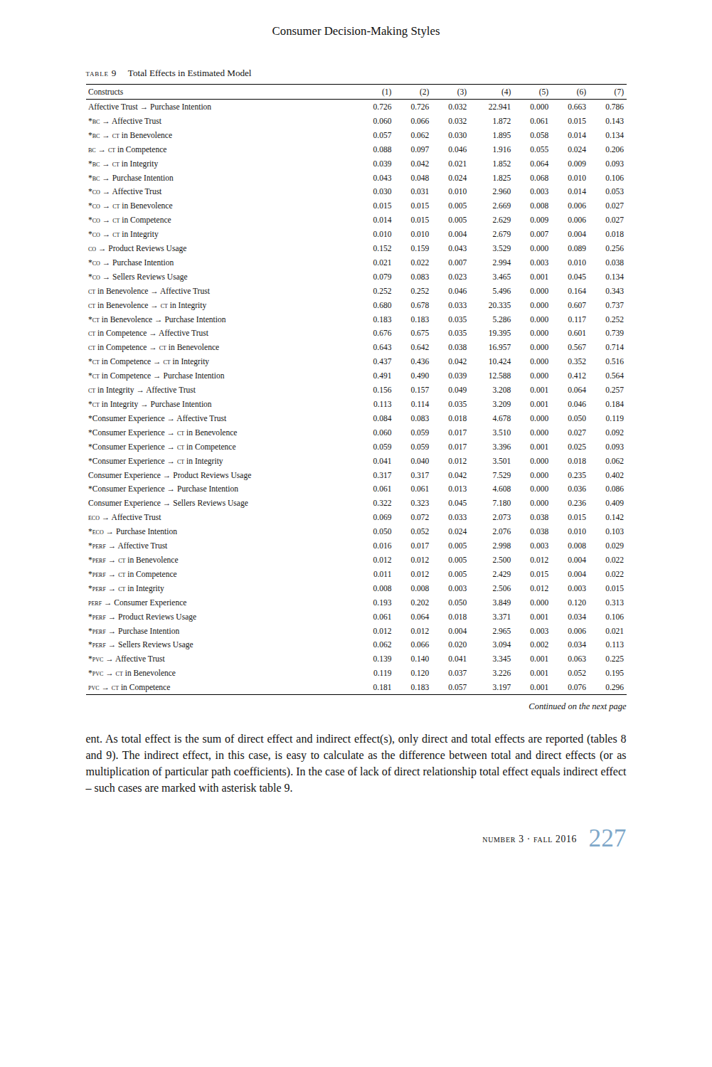Consumer Decision-Making Styles
table 9 Total Effects in Estimated Model
| Constructs | (1) | (2) | (3) | (4) | (5) | (6) | (7) |
| --- | --- | --- | --- | --- | --- | --- | --- |
| Affective Trust → Purchase Intention | 0.726 | 0.726 | 0.032 | 22.941 | 0.000 | 0.663 | 0.786 |
| * bc → Affective Trust | 0.060 | 0.066 | 0.032 | 1.872 | 0.061 | 0.015 | 0.143 |
| * bc → ct in Benevolence | 0.057 | 0.062 | 0.030 | 1.895 | 0.058 | 0.014 | 0.134 |
| bc → ct in Competence | 0.088 | 0.097 | 0.046 | 1.916 | 0.055 | 0.024 | 0.206 |
| * bc → ct in Integrity | 0.039 | 0.042 | 0.021 | 1.852 | 0.064 | 0.009 | 0.093 |
| * bc → Purchase Intention | 0.043 | 0.048 | 0.024 | 1.825 | 0.068 | 0.010 | 0.106 |
| * co → Affective Trust | 0.030 | 0.031 | 0.010 | 2.960 | 0.003 | 0.014 | 0.053 |
| * co → ct in Benevolence | 0.015 | 0.015 | 0.005 | 2.669 | 0.008 | 0.006 | 0.027 |
| * co → ct in Competence | 0.014 | 0.015 | 0.005 | 2.629 | 0.009 | 0.006 | 0.027 |
| * co → ct in Integrity | 0.010 | 0.010 | 0.004 | 2.679 | 0.007 | 0.004 | 0.018 |
| co → Product Reviews Usage | 0.152 | 0.159 | 0.043 | 3.529 | 0.000 | 0.089 | 0.256 |
| * co → Purchase Intention | 0.021 | 0.022 | 0.007 | 2.994 | 0.003 | 0.010 | 0.038 |
| * co → Sellers Reviews Usage | 0.079 | 0.083 | 0.023 | 3.465 | 0.001 | 0.045 | 0.134 |
| ct in Benevolence → Affective Trust | 0.252 | 0.252 | 0.046 | 5.496 | 0.000 | 0.164 | 0.343 |
| ct in Benevolence → ct in Integrity | 0.680 | 0.678 | 0.033 | 20.335 | 0.000 | 0.607 | 0.737 |
| * ct in Benevolence → Purchase Intention | 0.183 | 0.183 | 0.035 | 5.286 | 0.000 | 0.117 | 0.252 |
| ct in Competence → Affective Trust | 0.676 | 0.675 | 0.035 | 19.395 | 0.000 | 0.601 | 0.739 |
| ct in Competence → ct in Benevolence | 0.643 | 0.642 | 0.038 | 16.957 | 0.000 | 0.567 | 0.714 |
| * ct in Competence → ct in Integrity | 0.437 | 0.436 | 0.042 | 10.424 | 0.000 | 0.352 | 0.516 |
| * ct in Competence → Purchase Intention | 0.491 | 0.490 | 0.039 | 12.588 | 0.000 | 0.412 | 0.564 |
| ct in Integrity → Affective Trust | 0.156 | 0.157 | 0.049 | 3.208 | 0.001 | 0.064 | 0.257 |
| * ct in Integrity → Purchase Intention | 0.113 | 0.114 | 0.035 | 3.209 | 0.001 | 0.046 | 0.184 |
| *Consumer Experience → Affective Trust | 0.084 | 0.083 | 0.018 | 4.678 | 0.000 | 0.050 | 0.119 |
| *Consumer Experience → ct in Benevolence | 0.060 | 0.059 | 0.017 | 3.510 | 0.000 | 0.027 | 0.092 |
| *Consumer Experience → ct in Competence | 0.059 | 0.059 | 0.017 | 3.396 | 0.001 | 0.025 | 0.093 |
| *Consumer Experience → ct in Integrity | 0.041 | 0.040 | 0.012 | 3.501 | 0.000 | 0.018 | 0.062 |
| Consumer Experience → Product Reviews Usage | 0.317 | 0.317 | 0.042 | 7.529 | 0.000 | 0.235 | 0.402 |
| *Consumer Experience → Purchase Intention | 0.061 | 0.061 | 0.013 | 4.608 | 0.000 | 0.036 | 0.086 |
| Consumer Experience → Sellers Reviews Usage | 0.322 | 0.323 | 0.045 | 7.180 | 0.000 | 0.236 | 0.409 |
| eco → Affective Trust | 0.069 | 0.072 | 0.033 | 2.073 | 0.038 | 0.015 | 0.142 |
| * eco → Purchase Intention | 0.050 | 0.052 | 0.024 | 2.076 | 0.038 | 0.010 | 0.103 |
| * perf → Affective Trust | 0.016 | 0.017 | 0.005 | 2.998 | 0.003 | 0.008 | 0.029 |
| * perf → ct in Benevolence | 0.012 | 0.012 | 0.005 | 2.500 | 0.012 | 0.004 | 0.022 |
| * perf → ct in Competence | 0.011 | 0.012 | 0.005 | 2.429 | 0.015 | 0.004 | 0.022 |
| * perf → ct in Integrity | 0.008 | 0.008 | 0.003 | 2.506 | 0.012 | 0.003 | 0.015 |
| perf → Consumer Experience | 0.193 | 0.202 | 0.050 | 3.849 | 0.000 | 0.120 | 0.313 |
| * perf → Product Reviews Usage | 0.061 | 0.064 | 0.018 | 3.371 | 0.001 | 0.034 | 0.106 |
| * perf → Purchase Intention | 0.012 | 0.012 | 0.004 | 2.965 | 0.003 | 0.006 | 0.021 |
| * perf → Sellers Reviews Usage | 0.062 | 0.066 | 0.020 | 3.094 | 0.002 | 0.034 | 0.113 |
| * pvc → Affective Trust | 0.139 | 0.140 | 0.041 | 3.345 | 0.001 | 0.063 | 0.225 |
| * pvc → ct in Benevolence | 0.119 | 0.120 | 0.037 | 3.226 | 0.001 | 0.052 | 0.195 |
| pvc → ct in Competence | 0.181 | 0.183 | 0.057 | 3.197 | 0.001 | 0.076 | 0.296 |
Continued on the next page
ent. As total effect is the sum of direct effect and indirect effect(s), only direct and total effects are reported (tables 8 and 9). The indirect effect, in this case, is easy to calculate as the difference between total and direct effects (or as multiplication of particular path coefficients). In the case of lack of direct relationship total effect equals indirect effect – such cases are marked with asterisk table 9.
number 3 · fall 2016 227